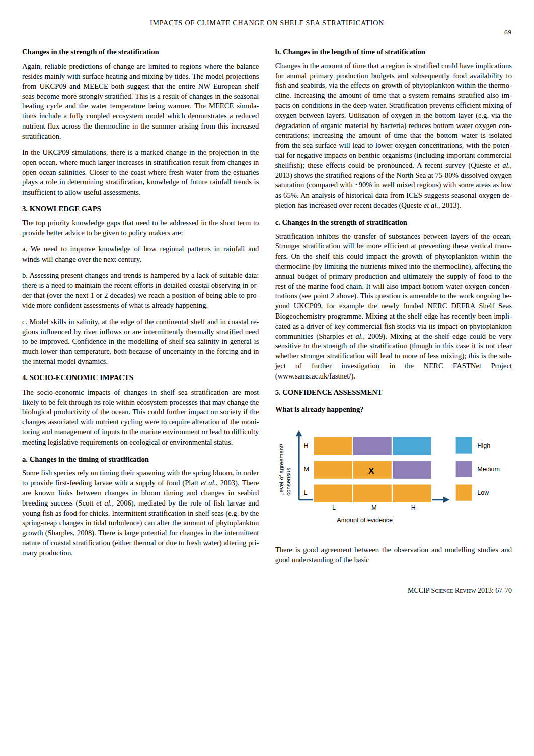IMPACTS OF CLIMATE CHANGE ON SHELF SEA STRATIFICATION 69
Changes in the strength of the stratification
Again, reliable predictions of change are limited to regions where the balance resides mainly with surface heating and mixing by tides. The model projections from UKCP09 and MEECE both suggest that the entire NW European shelf seas become more strongly stratified. This is a result of changes in the seasonal heating cycle and the water temperature being warmer. The MEECE simulations include a fully coupled ecosystem model which demonstrates a reduced nutrient flux across the thermocline in the summer arising from this increased stratification.
In the UKCP09 simulations, there is a marked change in the projection in the open ocean, where much larger increases in stratification result from changes in open ocean salinities. Closer to the coast where fresh water from the estuaries plays a role in determining stratification, knowledge of future rainfall trends is insufficient to allow useful assessments.
3. KNOWLEDGE GAPS
The top priority knowledge gaps that need to be addressed in the short term to provide better advice to be given to policy makers are:
a. We need to improve knowledge of how regional patterns in rainfall and winds will change over the next century.
b. Assessing present changes and trends is hampered by a lack of suitable data: there is a need to maintain the recent efforts in detailed coastal observing in order that (over the next 1 or 2 decades) we reach a position of being able to provide more confident assessments of what is already happening.
c. Model skills in salinity, at the edge of the continental shelf and in coastal regions influenced by river inflows or are intermittently thermally stratified need to be improved. Confidence in the modelling of shelf sea salinity in general is much lower than temperature, both because of uncertainty in the forcing and in the internal model dynamics.
4. SOCIO-ECONOMIC IMPACTS
The socio-economic impacts of changes in shelf sea stratification are most likely to be felt through its role within ecosystem processes that may change the biological productivity of the ocean. This could further impact on society if the changes associated with nutrient cycling were to require alteration of the monitoring and management of inputs to the marine environment or lead to difficulty meeting legislative requirements on ecological or environmental status.
a. Changes in the timing of stratification
Some fish species rely on timing their spawning with the spring bloom, in order to provide first-feeding larvae with a supply of food (Platt et al., 2003). There are known links between changes in bloom timing and changes in seabird breeding success (Scott et al., 2006), mediated by the role of fish larvae and young fish as food for chicks. Intermittent stratification in shelf seas (e.g. by the spring-neap changes in tidal turbulence) can alter the amount of phytoplankton growth (Sharples, 2008). There is large potential for changes in the intermittent nature of coastal stratification (either thermal or due to fresh water) altering primary production.
b. Changes in the length of time of stratification
Changes in the amount of time that a region is stratified could have implications for annual primary production budgets and subsequently food availability to fish and seabirds, via the effects on growth of phytoplankton within the thermocline. Increasing the amount of time that a system remains stratified also impacts on conditions in the deep water. Stratification prevents efficient mixing of oxygen between layers. Utilisation of oxygen in the bottom layer (e.g. via the degradation of organic material by bacteria) reduces bottom water oxygen concentrations; increasing the amount of time that the bottom water is isolated from the sea surface will lead to lower oxygen concentrations, with the potential for negative impacts on benthic organisms (including important commercial shellfish); these effects could be pronounced. A recent survey (Queste et al., 2013) shows the stratified regions of the North Sea at 75-80% dissolved oxygen saturation (compared with ~90% in well mixed regions) with some areas as low as 65%. An analysis of historical data from ICES suggests seasonal oxygen depletion has increased over recent decades (Queste et al., 2013).
c. Changes in the strength of stratification
Stratification inhibits the transfer of substances between layers of the ocean. Stronger stratification will be more efficient at preventing these vertical transfers. On the shelf this could impact the growth of phytoplankton within the thermocline (by limiting the nutrients mixed into the thermocline), affecting the annual budget of primary production and ultimately the supply of food to the rest of the marine food chain. It will also impact bottom water oxygen concentrations (see point 2 above). This question is amenable to the work ongoing beyond UKCP09, for example the newly funded NERC DEFRA Shelf Seas Biogeochemistry programme. Mixing at the shelf edge has recently been implicated as a driver of key commercial fish stocks via its impact on phytoplankton communities (Sharples et al., 2009). Mixing at the shelf edge could be very sensitive to the strength of the stratification (though in this case it is not clear whether stronger stratification will lead to more of less mixing); this is the subject of further investigation in the NERC FASTNet Project (www.sams.ac.uk/fastnet/).
5. CONFIDENCE ASSESSMENT
What is already happening?
Level of agreement/ consensus H M L L M H X High Medium Low Amount of evidence
There is good agreement between the observation and modelling studies and good understanding of the basic
MCCIP Science Review 2013: 67-70